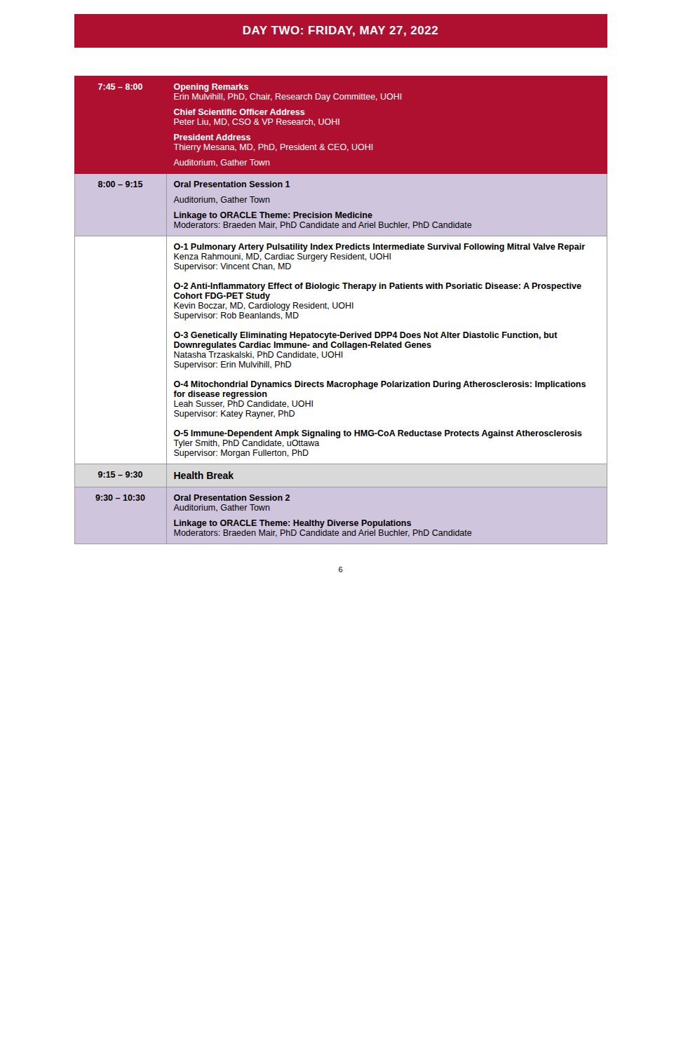DAY TWO: FRIDAY, MAY 27, 2022
| 7:45 – 8:00 | Opening Remarks Erin Mulvihill, PhD, Chair, Research Day Committee, UOHI Chief Scientific Officer Address Peter Liu, MD, CSO & VP Research, UOHI President Address Thierry Mesana, MD, PhD, President & CEO, UOHI Auditorium, Gather Town |
| 8:00 – 9:15 | Oral Presentation Session 1 Auditorium, Gather Town Linkage to ORACLE Theme: Precision Medicine Moderators: Braeden Mair, PhD Candidate and Ariel Buchler, PhD Candidate |
| | O-1 Pulmonary Artery Pulsatility Index Predicts Intermediate Survival Following Mitral Valve Repair Kenza Rahmouni, MD, Cardiac Surgery Resident, UOHI Supervisor: Vincent Chan, MD O-2 Anti-Inflammatory Effect of Biologic Therapy in Patients with Psoriatic Disease: A Prospective Cohort FDG-PET Study Kevin Boczar, MD, Cardiology Resident, UOHI Supervisor: Rob Beanlands, MD O-3 Genetically Eliminating Hepatocyte-Derived DPP4 Does Not Alter Diastolic Function, but Downregulates Cardiac Immune- and Collagen-Related Genes Natasha Trzaskalski, PhD Candidate, UOHI Supervisor: Erin Mulvihill, PhD O-4 Mitochondrial Dynamics Directs Macrophage Polarization During Atherosclerosis: Implications for disease regression Leah Susser, PhD Candidate, UOHI Supervisor: Katey Rayner, PhD O-5 Immune-Dependent Ampk Signaling to HMG-CoA Reductase Protects Against Atherosclerosis Tyler Smith, PhD Candidate, uOttawa Supervisor: Morgan Fullerton, PhD |
| 9:15 – 9:30 | Health Break |
| 9:30 – 10:30 | Oral Presentation Session 2 Auditorium, Gather Town Linkage to ORACLE Theme: Healthy Diverse Populations Moderators: Braeden Mair, PhD Candidate and Ariel Buchler, PhD Candidate |
6